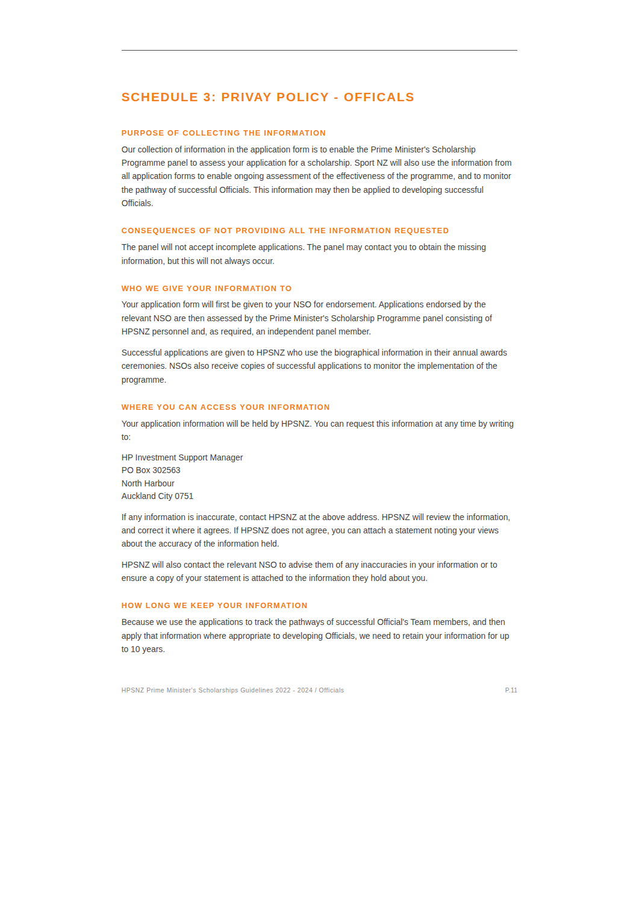Schedule 3: Privay Policy - Officals
Purpose of collecting the information
Our collection of information in the application form is to enable the Prime Minister's Scholarship Programme panel to assess your application for a scholarship. Sport NZ will also use the information from all application forms to enable ongoing assessment of the effectiveness of the programme, and to monitor the pathway of successful Officials. This information may then be applied to developing successful Officials.
Consequences of not providing all the information requested
The panel will not accept incomplete applications. The panel may contact you to obtain the missing information, but this will not always occur.
Who we give your information to
Your application form will first be given to your NSO for endorsement. Applications endorsed by the relevant NSO are then assessed by the Prime Minister's Scholarship Programme panel consisting of HPSNZ personnel and, as required, an independent panel member.
Successful applications are given to HPSNZ who use the biographical information in their annual awards ceremonies. NSOs also receive copies of successful applications to monitor the implementation of the programme.
Where you can access your information
Your application information will be held by HPSNZ. You can request this information at any time by writing to:
HP Investment Support Manager
PO Box 302563
North Harbour
Auckland City 0751
If any information is inaccurate, contact HPSNZ at the above address. HPSNZ will review the information, and correct it where it agrees. If HPSNZ does not agree, you can attach a statement noting your views about the accuracy of the information held.
HPSNZ will also contact the relevant NSO to advise them of any inaccuracies in your information or to ensure a copy of your statement is attached to the information they hold about you.
How long we keep your information
Because we use the applications to track the pathways of successful Official's Team members, and then apply that information where appropriate to developing Officials, we need to retain your information for up to 10 years.
HPSNZ Prime Minister's Scholarships Guidelines 2022 - 2024 / Officials P.11